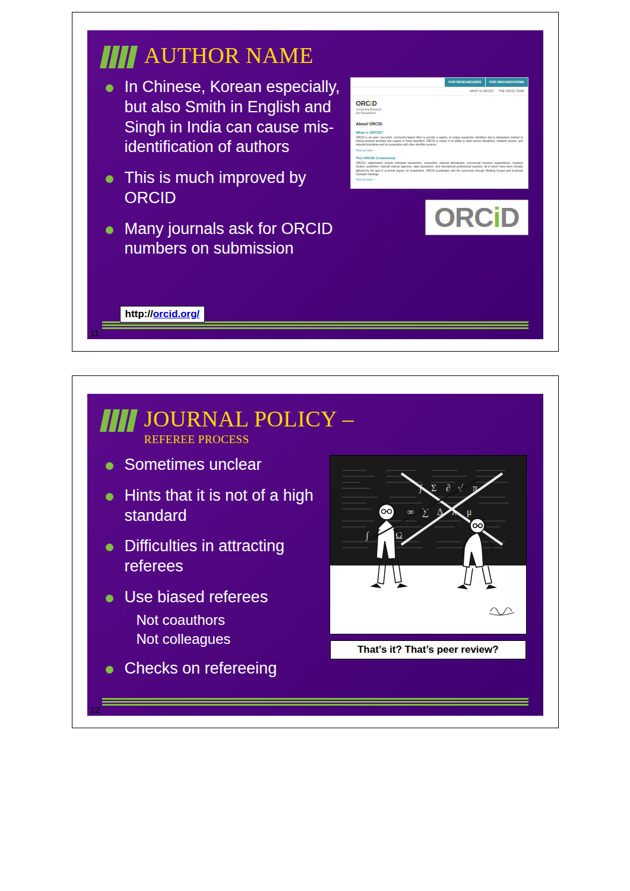AUTHOR NAME
In Chinese, Korean especially, but also Smith in English and Singh in India can cause mis-identification of authors
This is much improved by ORCID
Many journals ask for ORCID numbers on submission
FOR RESEARCHERS
FOR ORGANIZATIONS
WHAT IS ORCID? THE ORCID TEAM
ORCi D
Connecting Research
and Researchers
About ORCID
What is ORCID?
ORCID is an open, non-profit, community-based effort to provide a registry of unique researcher identifiers and a transparent method of linking research activities and outputs to these identifiers. ORCID is unique in its ability to reach across disciplines, research sectors, and national boundaries and its cooperation with other identifier systems.
Find out more >
The ORCID Community
ORCID's stakeholders include individual researchers, universities, national laboratories, commercial research organizations, research funders, publishers, national science agencies, data repositories, and international professional societies, all of whom have been critically affected by the lack of a central registry for researchers. ORCID coordinates with the community through Working Groups and bi-annual Outreach meetings.
Find out more >
ORCi D
http://orcid.org/
11
JOURNAL POLICY –
REFEREE PROCESS
Sometimes unclear
Hints that it is not of a high standard
Difficulties in attracting referees
Use biased referees
Not coauthors
Not colleagues
Checks on refereeing
∫ Σ ∂ √ π ∞ ∑ Δ λ μ ∫ ∂ Ω
That’s it? That’s peer review?
12